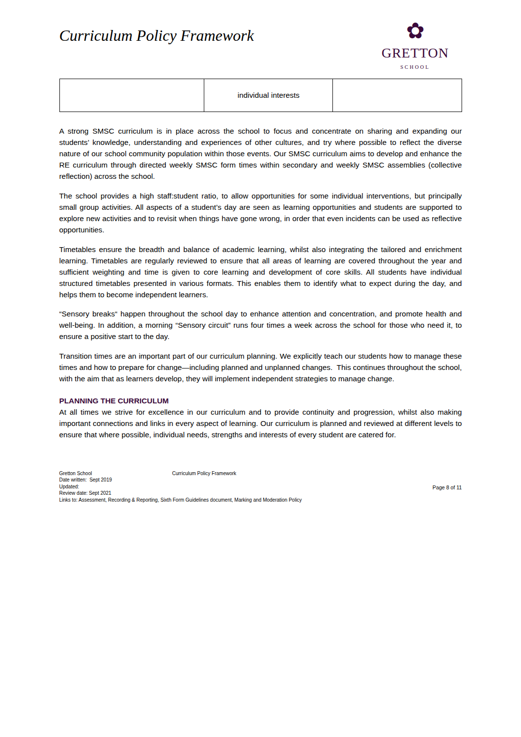Curriculum Policy Framework
✿
GRETTON
SCHOOL
| | individual interests | |
A strong SMSC curriculum is in place across the school to focus and concentrate on sharing and expanding our students’ knowledge, understanding and experiences of other cultures, and try where possible to reflect the diverse nature of our school community population within those events. Our SMSC curriculum aims to develop and enhance the RE curriculum through directed weekly SMSC form times within secondary and weekly SMSC assemblies (collective reflection) across the school.
The school provides a high staff:student ratio, to allow opportunities for some individual interventions, but principally small group activities. All aspects of a student’s day are seen as learning opportunities and students are supported to explore new activities and to revisit when things have gone wrong, in order that even incidents can be used as reflective opportunities.
Timetables ensure the breadth and balance of academic learning, whilst also integrating the tailored and enrichment learning. Timetables are regularly reviewed to ensure that all areas of learning are covered throughout the year and sufficient weighting and time is given to core learning and development of core skills. All students have individual structured timetables presented in various formats. This enables them to identify what to expect during the day, and helps them to become independent learners.
“Sensory breaks“ happen throughout the school day to enhance attention and concentration, and promote health and well-being. In addition, a morning “Sensory circuit” runs four times a week across the school for those who need it, to ensure a positive start to the day.
Transition times are an important part of our curriculum planning. We explicitly teach our students how to manage these times and how to prepare for change—including planned and unplanned changes. This continues throughout the school, with the aim that as learners develop, they will implement independent strategies to manage change.
Planning the Curriculum
At all times we strive for excellence in our curriculum and to provide continuity and progression, whilst also making important connections and links in every aspect of learning. Our curriculum is planned and reviewed at different levels to ensure that where possible, individual needs, strengths and interests of every student are catered for.
Gretton School
Date written: Sept 2019
Updated:
Review date: Sept 2021
Links to: Assessment, Recording & Reporting, Sixth Form Guidelines document, Marking and Moderation Policy
Curriculum Policy Framework
Page 8 of 11